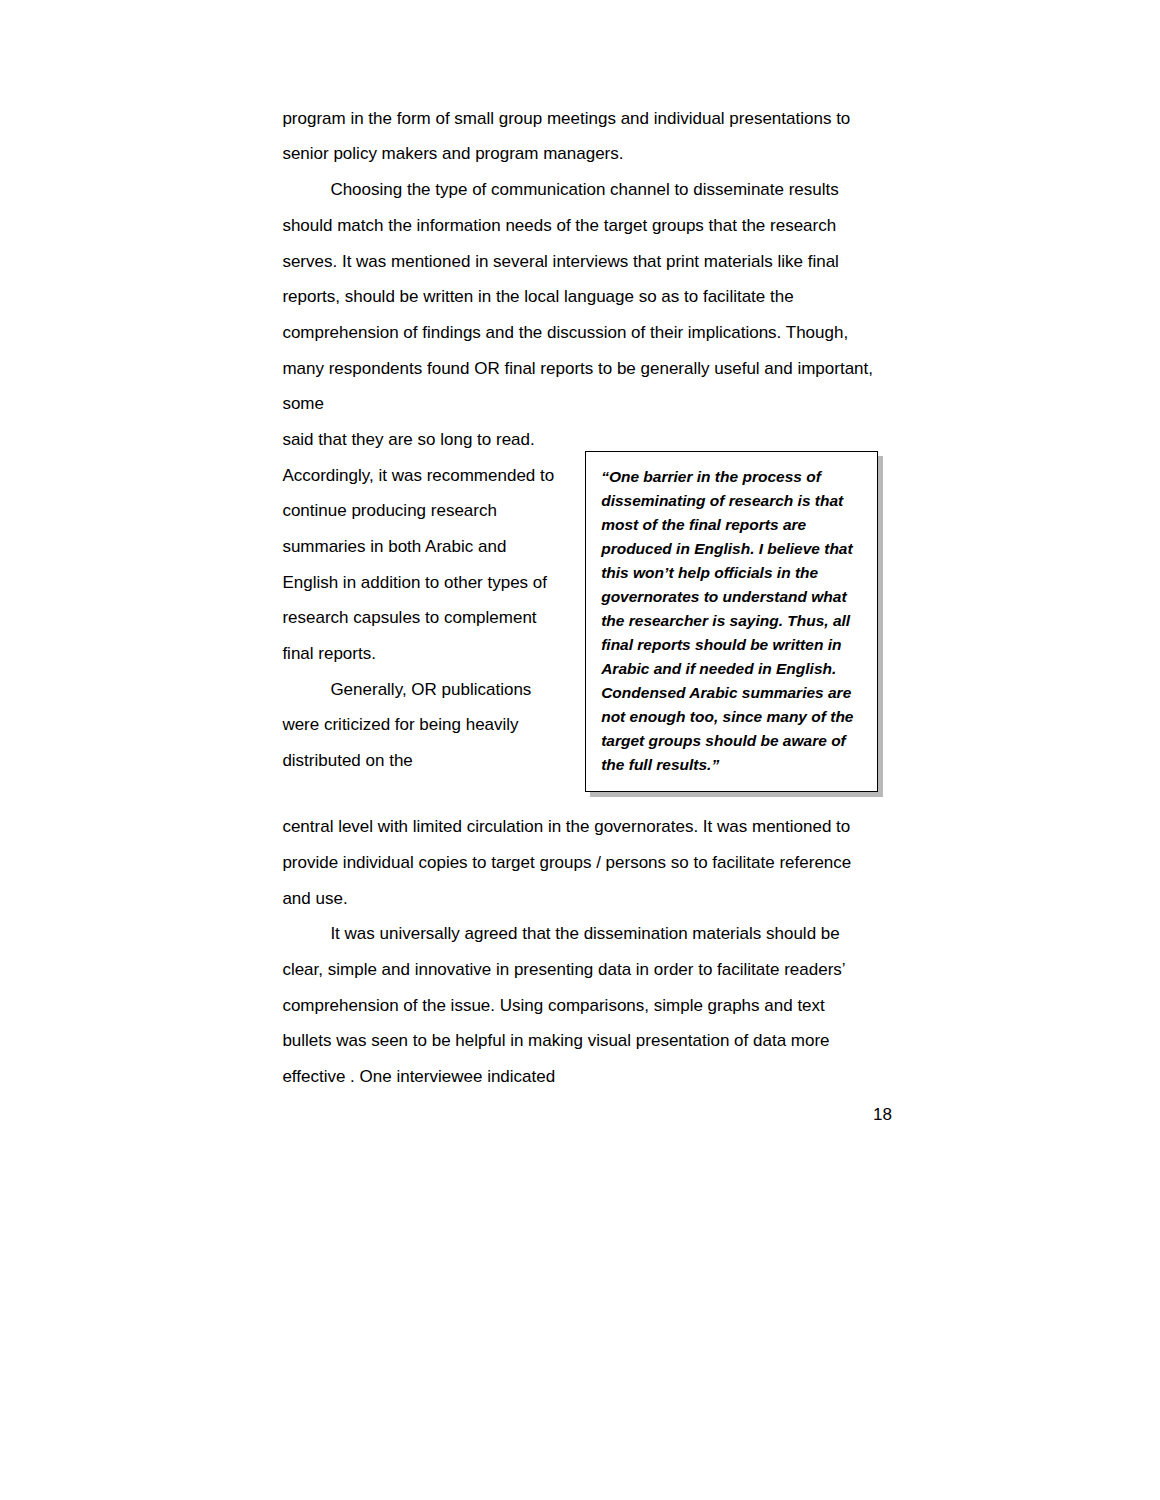program in the form of small group meetings and individual presentations to senior policy makers and program managers.
Choosing the type of communication channel to disseminate results should match the information needs of the target groups that the research serves. It was mentioned in several interviews that print materials like final reports, should be written in the local language so as to facilitate the comprehension of findings and the discussion of their implications. Though, many respondents found OR final reports to be generally useful and important, some
“One barrier in the process of disseminating of research is that most of the final reports are produced in English. I believe that this won’t help officials in the governorates to understand what the researcher is saying. Thus, all final reports should be written in Arabic and if needed in English. Condensed Arabic summaries are not enough too, since many of the target groups should be aware of the full results.”
said that they are so long to read. Accordingly, it was recommended to continue producing research summaries in both Arabic and English in addition to other types of research capsules to complement final reports.
Generally, OR publications were criticized for being heavily distributed on the
central level with limited circulation in the governorates. It was mentioned to provide individual copies to target groups / persons so to facilitate reference and use.
It was universally agreed that the dissemination materials should be clear, simple and innovative in presenting data in order to facilitate readers’ comprehension of the issue. Using comparisons, simple graphs and text bullets was seen to be helpful in making visual presentation of data more effective . One interviewee indicated
18